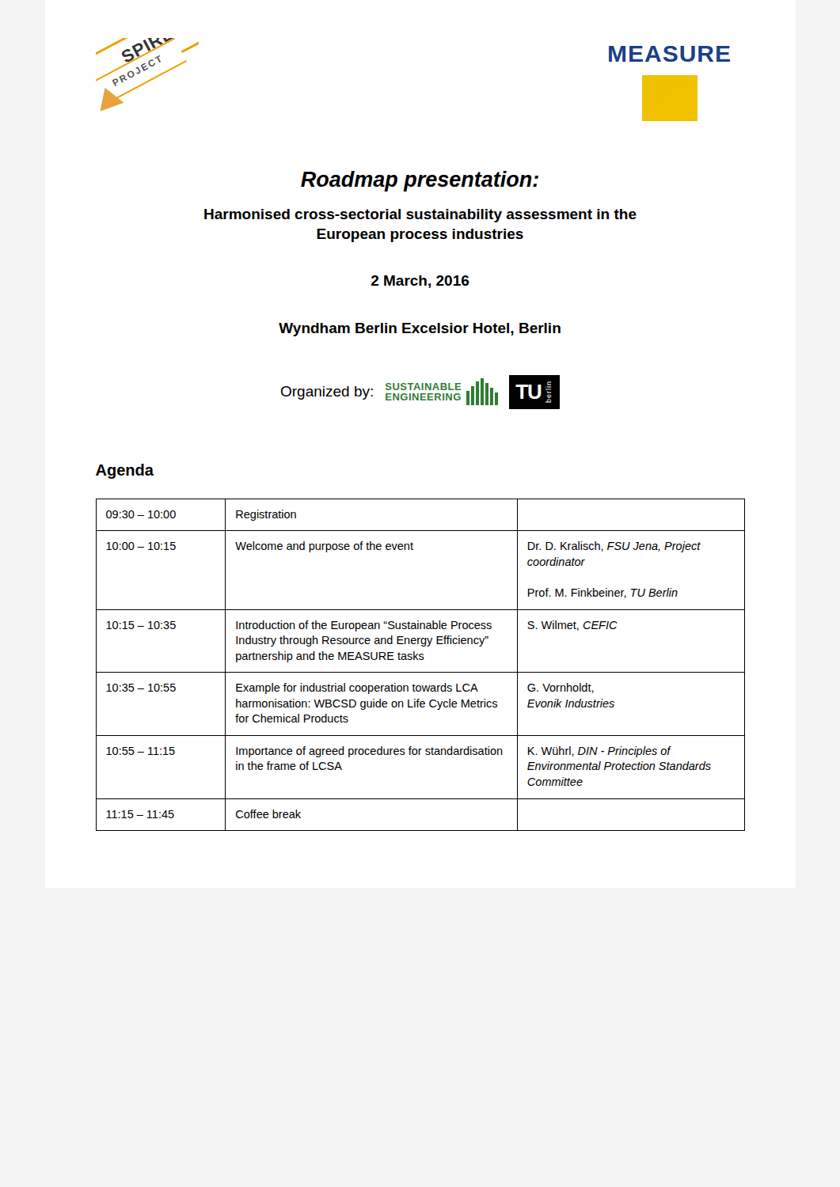SPIRE
PROJECT
MEASURE
Roadmap presentation:
Harmonised cross-sectorial sustainability assessment in the
European process industries
2 March, 2016
Wyndham Berlin Excelsior Hotel, Berlin
Organized by: SUSTAINABLE
ENGINEERING TUberlin
Agenda
| 09:30 – 10:00 | Registration | |
| 10:00 – 10:15 | Welcome and purpose of the event | Dr. D. Kralisch, FSU Jena, Project coordinator Prof. M. Finkbeiner, TU Berlin |
| 10:15 – 10:35 | Introduction of the European “Sustainable Process Industry through Resource and Energy Efficiency” partnership and the MEASURE tasks | S. Wilmet, CEFIC |
| 10:35 – 10:55 | Example for industrial cooperation towards LCA harmonisation: WBCSD guide on Life Cycle Metrics for Chemical Products | G. Vornholdt, Evonik Industries |
| 10:55 – 11:15 | Importance of agreed procedures for standardisation in the frame of LCSA | K. Wührl, DIN - Principles of Environmental Protection Standards Committee |
| 11:15 – 11:45 | Coffee break | |